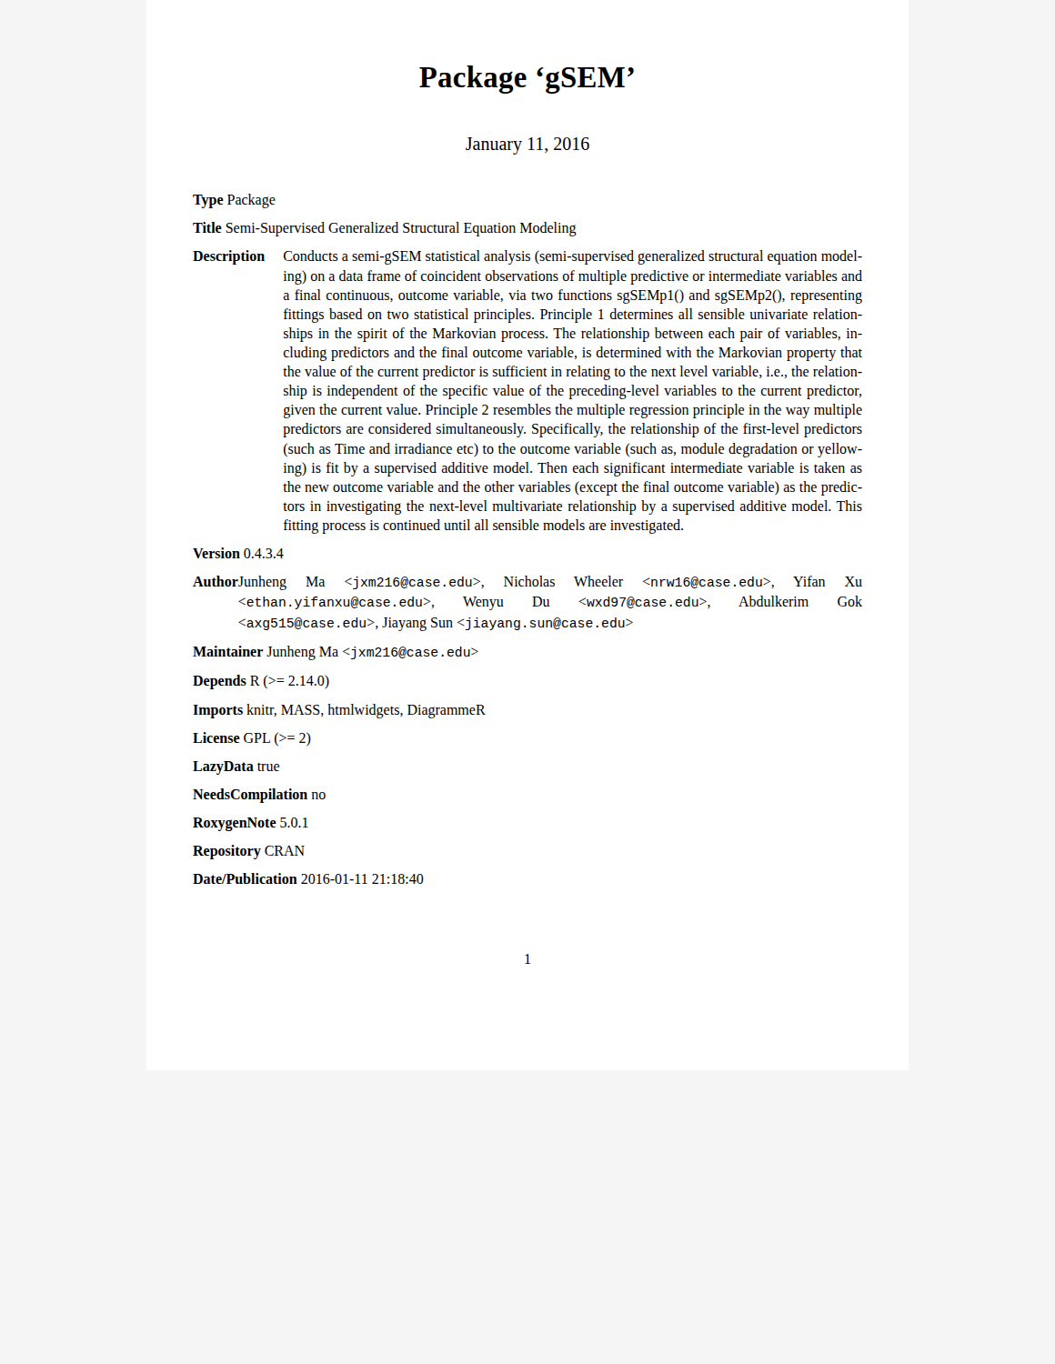Package ‘gSEM’
January 11, 2016
Type
Package
Title
Semi-Supervised Generalized Structural Equation Modeling
Description
Conducts a semi-gSEM statistical analysis (semi-supervised generalized structural equation modeling) on a data frame of coincident observations of multiple predictive or intermediate variables and a final continuous, outcome variable, via two functions sgSEMp1() and sgSEMp2(), representing fittings based on two statistical principles. Principle 1 determines all sensible univariate relationships in the spirit of the Markovian process. The relationship between each pair of variables, including predictors and the final outcome variable, is determined with the Markovian property that the value of the current predictor is sufficient in relating to the next level variable, i.e., the relationship is independent of the specific value of the preceding-level variables to the current predictor, given the current value. Principle 2 resembles the multiple regression principle in the way multiple predictors are considered simultaneously. Specifically, the relationship of the first-level predictors (such as Time and irradiance etc) to the outcome variable (such as, module degradation or yellowing) is fit by a supervised additive model. Then each significant intermediate variable is taken as the new outcome variable and the other variables (except the final outcome variable) as the predictors in investigating the next-level multivariate relationship by a supervised additive model. This fitting process is continued until all sensible models are investigated.
Version
0.4.3.4
Author
Junheng Ma <jxm216@case.edu>, Nicholas Wheeler <nrw16@case.edu>, Yifan Xu <ethan.yifanxu@case.edu>, Wenyu Du <wxd97@case.edu>, Abdulkerim Gok <axg515@case.edu>, Jiayang Sun <jiayang.sun@case.edu>
Maintainer
Junheng Ma <jxm216@case.edu>
Depends
R (>= 2.14.0)
Imports
knitr, MASS, htmlwidgets, DiagrammeR
License
GPL (>= 2)
LazyData
true
NeedsCompilation
no
RoxygenNote
5.0.1
Repository
CRAN
Date/Publication
2016-01-11 21:18:40
1